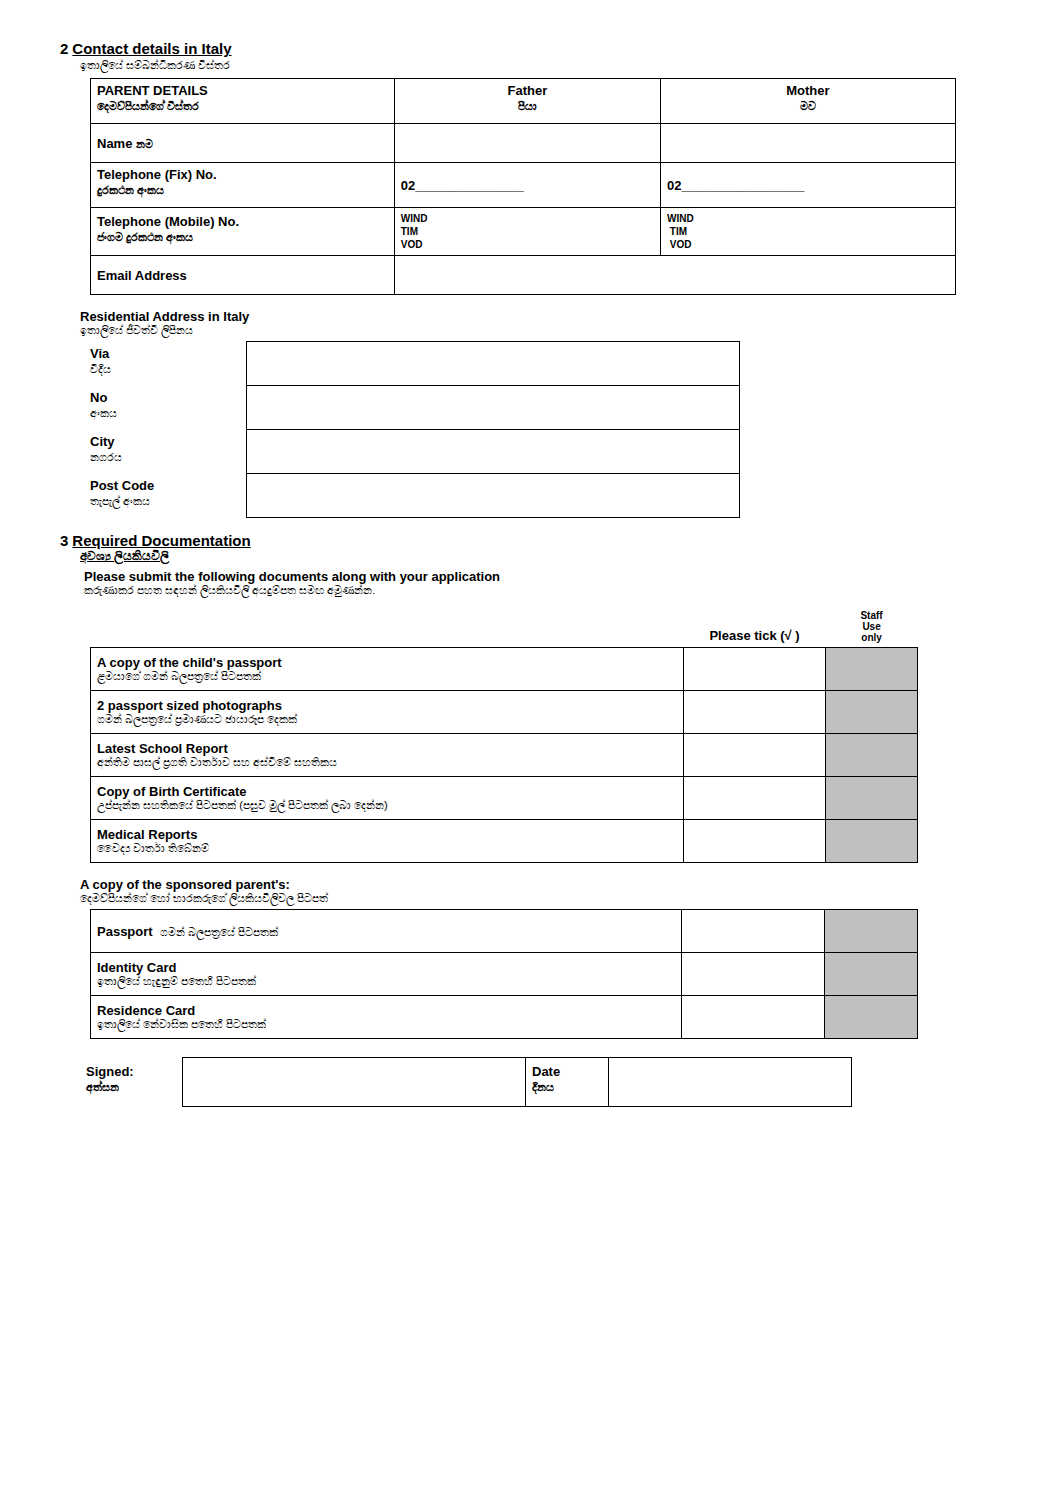2
Contact details in Italy
ඉතාලියේ සම්බන්ධීකරණ විස්තර
| PARENT DETAILS දෙමව්පියන්ගේ විස්තර | Father පියා | Mother මව |
| Name නම | | |
| Telephone (Fix) No. දුරකථන අංකය | 02_______________ | 02_________________ |
| Telephone (Mobile) No. ජංගම දුරකථන අංකය | WIND TIM VOD | WIND TIM VOD |
| Email Address | |
Residential Address in Italy
ඉතාලියේ ජීවත්වී ලිපිනය
| Via වීදිය | |
| No අංකය | |
| City නගරය | |
| Post Code තැපැල් අංකය | |
3
Required Documentation
අවශ්‍ය ලියකියවිලි
Please submit the following documents along with your application
කරුණාකර පහත සඳහන් ලියකියවිලි අයදුම්පත සමඟ අමුණන්න.
| | Please tick (√ ) | Staff Use only |
| A copy of the child's passport ළමයාගේ ගමන් බලපත්‍රයේ පිටපතක් | | |
| 2 passport sized photographs ගමන් බලපත්‍රයේ ප්‍රමාණයට ඡායාරූප දෙකක් | | |
| Latest School Report අන්තිම පාසල් ප්‍රගති වාර්තාව සහ අස්වීමේ සහතිකය | | |
| Copy of Birth Certificate උප්පැන්න සහතිකයේ පිටපතක් (පසුව මුල් පිටපතක් ලබා දෙන්න) | | |
| Medical Reports වෛද්‍ය වාර්තා තිබේනම් | | |
A copy of the sponsored parent's:
දෙමව්පියන්ගේ හෝ භාරකරුගේ ලියකියවිලිවල පිටපත්
| Passport ගමන් බලපත්‍රයේ පිටපතක් | | |
| Identity Card ඉතාලියේ හැඳුනුම් පතෙහි පිටපතක් | | |
| Residence Card ඉතාලියේ නේවාසික පතෙහි පිටපතක් | | |
| Signed: අත්සන | | Date දිනය | |